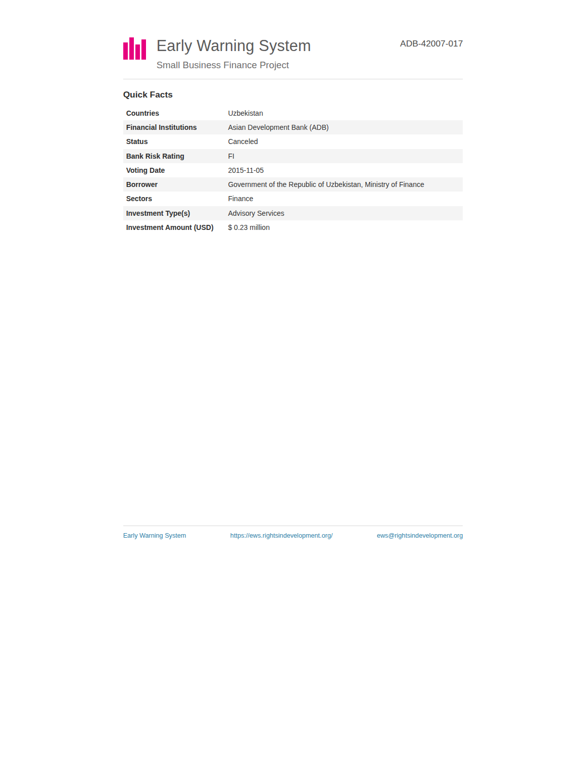Early Warning System
Small Business Finance Project
ADB-42007-017
Quick Facts
| Countries | Uzbekistan |
| Financial Institutions | Asian Development Bank (ADB) |
| Status | Canceled |
| Bank Risk Rating | FI |
| Voting Date | 2015-11-05 |
| Borrower | Government of the Republic of Uzbekistan, Ministry of Finance |
| Sectors | Finance |
| Investment Type(s) | Advisory Services |
| Investment Amount (USD) | $ 0.23 million |
Early Warning System
https://ews.rightsindevelopment.org/
ews@rightsindevelopment.org